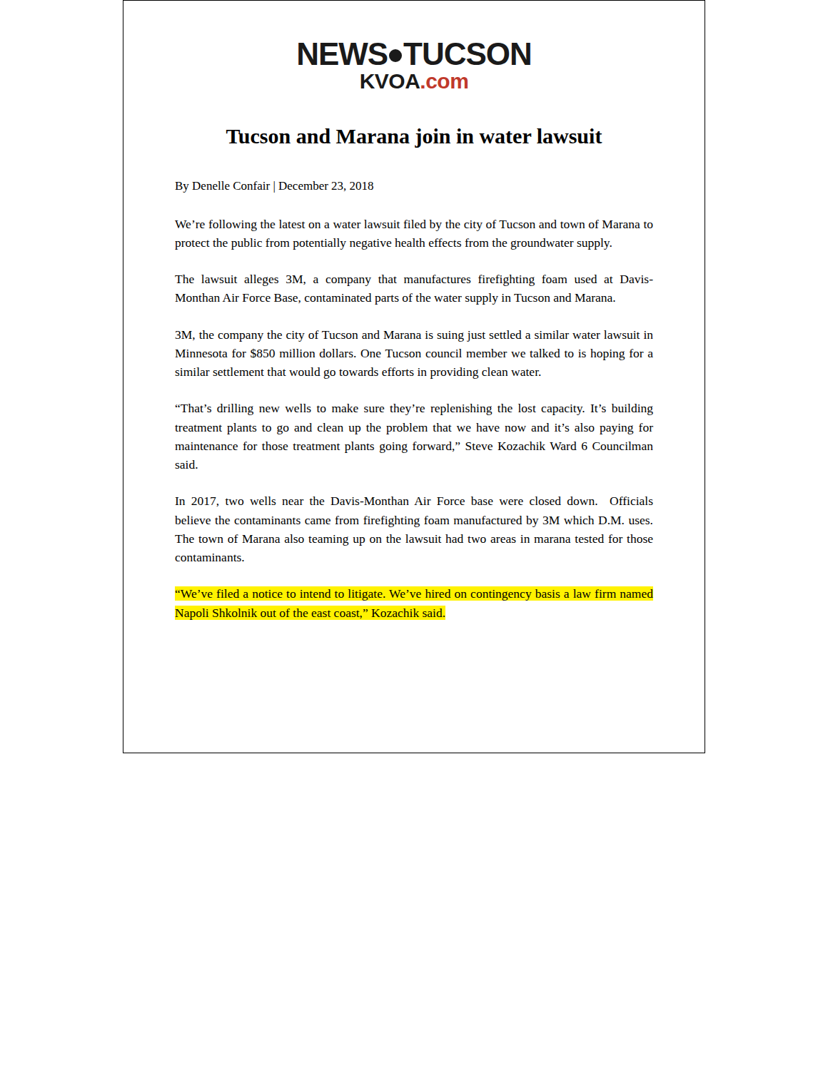NEWS TUCSON
KVOA.com
Tucson and Marana join in water lawsuit
By Denelle Confair | December 23, 2018
We’re following the latest on a water lawsuit filed by the city of Tucson and town of Marana to protect the public from potentially negative health effects from the groundwater supply.
The lawsuit alleges 3M, a company that manufactures firefighting foam used at Davis-Monthan Air Force Base, contaminated parts of the water supply in Tucson and Marana.
3M, the company the city of Tucson and Marana is suing just settled a similar water lawsuit in Minnesota for $850 million dollars. One Tucson council member we talked to is hoping for a similar settlement that would go towards efforts in providing clean water.
“That’s drilling new wells to make sure they’re replenishing the lost capacity. It’s building treatment plants to go and clean up the problem that we have now and it’s also paying for maintenance for those treatment plants going forward,” Steve Kozachik Ward 6 Councilman said.
In 2017, two wells near the Davis-Monthan Air Force base were closed down. Officials believe the contaminants came from firefighting foam manufactured by 3M which D.M. uses. The town of Marana also teaming up on the lawsuit had two areas in marana tested for those contaminants.
“We’ve filed a notice to intend to litigate. We’ve hired on contingency basis a law firm named Napoli Shkolnik out of the east coast,” Kozachik said.